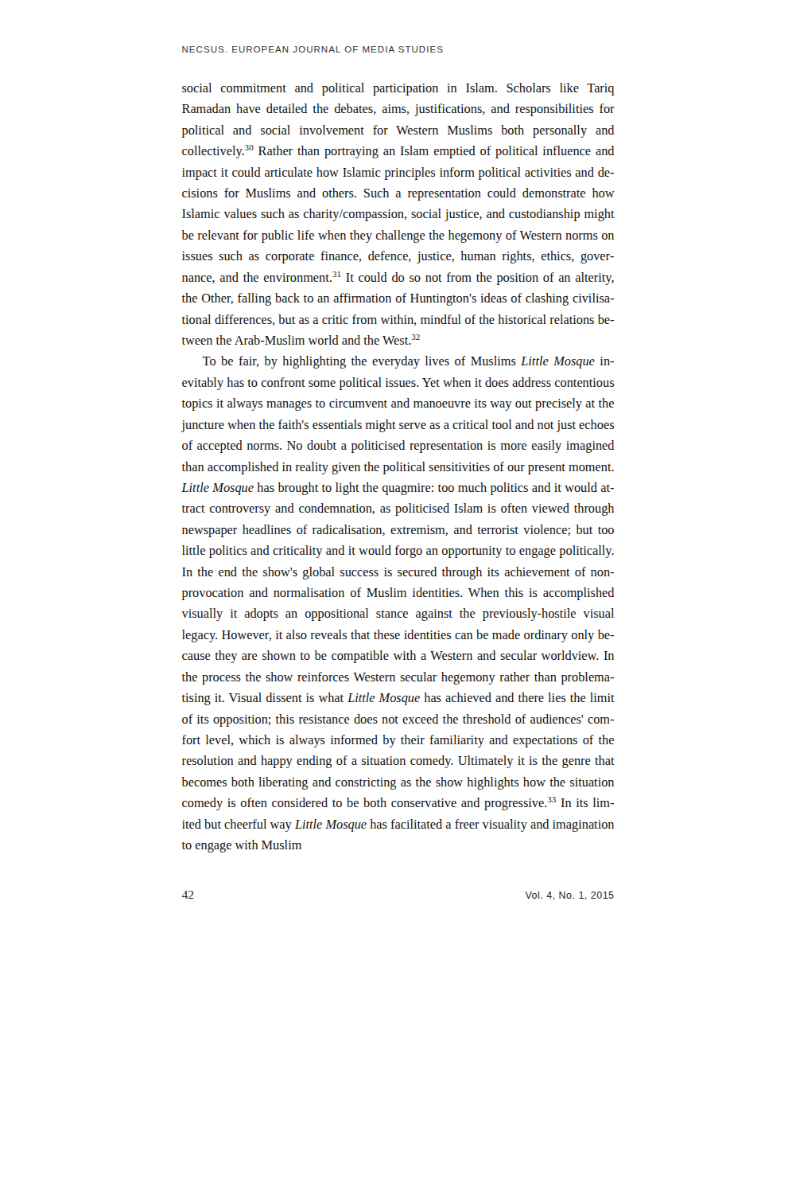NECSUS. European Journal of Media Studies
social commitment and political participation in Islam. Scholars like Tariq Ramadan have detailed the debates, aims, justifications, and responsibilities for political and social involvement for Western Muslims both personally and collectively.30 Rather than portraying an Islam emptied of political influence and impact it could articulate how Islamic principles inform political activities and decisions for Muslims and others. Such a representation could demonstrate how Islamic values such as charity/compassion, social justice, and custodianship might be relevant for public life when they challenge the hegemony of Western norms on issues such as corporate finance, defence, justice, human rights, ethics, governance, and the environment.31 It could do so not from the position of an alterity, the Other, falling back to an affirmation of Huntington's ideas of clashing civilisational differences, but as a critic from within, mindful of the historical relations between the Arab-Muslim world and the West.32
To be fair, by highlighting the everyday lives of Muslims Little Mosque inevitably has to confront some political issues. Yet when it does address contentious topics it always manages to circumvent and manoeuvre its way out precisely at the juncture when the faith's essentials might serve as a critical tool and not just echoes of accepted norms. No doubt a politicised representation is more easily imagined than accomplished in reality given the political sensitivities of our present moment. Little Mosque has brought to light the quagmire: too much politics and it would attract controversy and condemnation, as politicised Islam is often viewed through newspaper headlines of radicalisation, extremism, and terrorist violence; but too little politics and criticality and it would forgo an opportunity to engage politically. In the end the show's global success is secured through its achievement of non-provocation and normalisation of Muslim identities. When this is accomplished visually it adopts an oppositional stance against the previously-hostile visual legacy. However, it also reveals that these identities can be made ordinary only because they are shown to be compatible with a Western and secular worldview. In the process the show reinforces Western secular hegemony rather than problematising it. Visual dissent is what Little Mosque has achieved and there lies the limit of its opposition; this resistance does not exceed the threshold of audiences' comfort level, which is always informed by their familiarity and expectations of the resolution and happy ending of a situation comedy. Ultimately it is the genre that becomes both liberating and constricting as the show highlights how the situation comedy is often considered to be both conservative and progressive.33 In its limited but cheerful way Little Mosque has facilitated a freer visuality and imagination to engage with Muslim
42 Vol. 4, No. 1, 2015